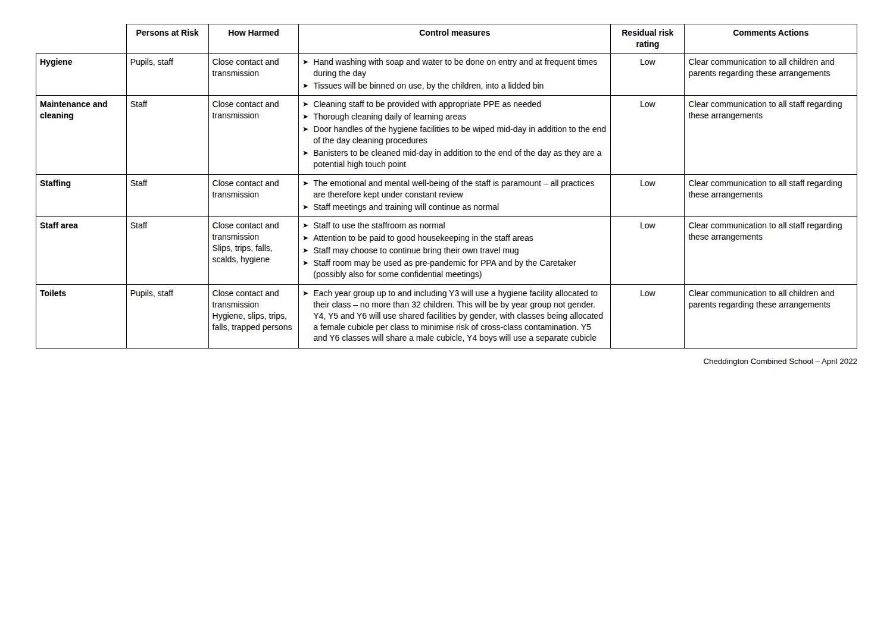| | Persons at Risk | How Harmed | Control measures | Residual risk rating | Comments Actions |
| --- | --- | --- | --- | --- | --- |
| Hygiene | Pupils, staff | Close contact and transmission | Hand washing with soap and water to be done on entry and at frequent times during the day Tissues will be binned on use, by the children, into a lidded bin | Low | Clear communication to all children and parents regarding these arrangements |
| Maintenance and cleaning | Staff | Close contact and transmission | Cleaning staff to be provided with appropriate PPE as needed Thorough cleaning daily of learning areas Door handles of the hygiene facilities to be wiped mid-day in addition to the end of the day cleaning procedures Banisters to be cleaned mid-day in addition to the end of the day as they are a potential high touch point | Low | Clear communication to all staff regarding these arrangements |
| Staffing | Staff | Close contact and transmission | The emotional and mental well-being of the staff is paramount – all practices are therefore kept under constant review Staff meetings and training will continue as normal | Low | Clear communication to all staff regarding these arrangements |
| Staff area | Staff | Close contact and transmission Slips, trips, falls, scalds, hygiene | Staff to use the staffroom as normal Attention to be paid to good housekeeping in the staff areas Staff may choose to continue bring their own travel mug Staff room may be used as pre-pandemic for PPA and by the Caretaker (possibly also for some confidential meetings) | Low | Clear communication to all staff regarding these arrangements |
| Toilets | Pupils, staff | Close contact and transmission Hygiene, slips, trips, falls, trapped persons | Each year group up to and including Y3 will use a hygiene facility allocated to their class – no more than 32 children. This will be by year group not gender. Y4, Y5 and Y6 will use shared facilities by gender, with classes being allocated a female cubicle per class to minimise risk of cross-class contamination. Y5 and Y6 classes will share a male cubicle, Y4 boys will use a separate cubicle | Low | Clear communication to all children and parents regarding these arrangements |
Cheddington Combined School – April 2022